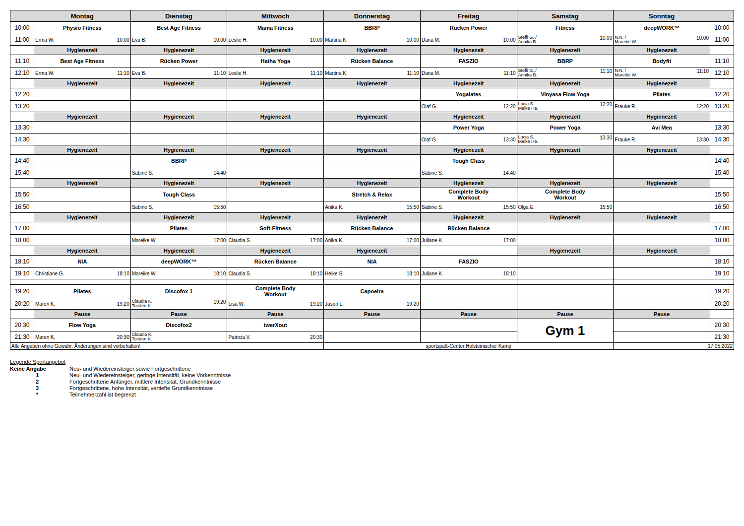| | Montag | Dienstag | Mittwoch | Donnerstag | Freitag | Samstag | Sonntag | |
| 10:00 | Physio Fitness | Best Age Fitness | Mama Fitness | BBRP | Rücken Power | Fitness | deepWORK™ | 10:00 |
| 11:00 | Erma W. 10:00 | Eva B. 10:00 | Leslie H. 10:00 | Martina K. 10:00 | Dana M. 10:00 | Steffi G. / Annika B. 10:00 | N.N. / Mareike W. 10:00 | 11:00 |
| | Hygienezeit | Hygienezeit | Hygienezeit | Hygienezeit | Hygienezeit | Hygienezeit | Hygienezeit | |
| 11:10 | Best Age Fitness | Rücken Power | Hatha Yoga | Rücken Balance | FASZIO | BBRP | Bodyfit | 11:10 |
| 12:10 | Erma W. 11:10 | Eva B. 11:10 | Leslie H. 11:10 | Martina K. 11:10 | Dana M. 11:10 | Steffi G. / Annika B. 11:10 | N.N. / Mareike W. 11:10 | 12:10 |
| | Hygienezeit | Hygienezeit | Hygienezeit | Hygienezeit | Hygienezeit | Hygienezeit | Hygienezeit | |
| 12:20 | | | | | Yogalates | Vinyasa Flow Yoga | Pilates | 12:20 |
| 13:20 | | | | | Olaf G. 12:20 | Lucia S. Meike He. 12:20 | Frauke R. 12:20 | 13:20 |
| | Hygienezeit | Hygienezeit | Hygienezeit | Hygienezeit | Hygienezeit | Hygienezeit | Hygienezeit | |
| 13:30 | | | | | Power Yoga | Power Yoga | Avi Mea | 13:30 |
| 14:30 | | | | | Olaf G. 13:30 | Lucia S. Meike He. 13:30 | Frauke R. 13:30 | 14:30 |
| | Hygienezeit | Hygienezeit | Hygienezeit | Hygienezeit | Hygienezeit | Hygienezeit | Hygienezeit | |
| 14:40 | | BBRP | | | Tough Class | | | 14:40 |
| 15:40 | | Sabine S. 14:40 | | | Sabine S. 14:40 | | | 15:40 |
| | Hygienezeit | Hygienezeit | Hygienezeit | Hygienezeit | Hygienezeit | Hygienezeit | Hygienezeit | |
| 15:50 | | Tough Class | | Stretch & Relax | Complete Body Workout | Complete Body Workout | | 15:50 |
| 16:50 | | Sabine S. 15:50 | | Anika K. 15:50 | Sabine S. 15:50 | Olga E. 15:50 | | 16:50 |
| | Hygienezeit | Hygienezeit | Hygienezeit | Hygienezeit | Hygienezeit | Hygienezeit | Hygienezeit | |
| 17:00 | | Pilates | Soft-Fitness | Rücken Balance | Rücken Balance | | | 17:00 |
| 18:00 | | Mareike W. 17:00 | Claudia S. 17:00 | Anika K. 17:00 | Juliane K. 17:00 | | | 18:00 |
| | Hygienezeit | Hygienezeit | Hygienezeit | Hygienezeit | | Hygienezeit | Hygienezeit | |
| 18:10 | NIA | deepWORK™ | Rücken Balance | NIA | FASZIO | | | 18:10 |
| 19:10 | Christiane G. 18:10 | Mareike W. 18:10 | Claudia S. 18:10 | Heike S. 18:10 | Juliane K. 18:10 | | | 19:10 |
| 19:20 | Pilates | Discofox 1 | Complete Body Workout | Capoeira | | | | 19:20 |
| 20:20 | Maren K. 19:20 | Claudia K. Torsten K. 19:20 | Lisa W. 19:20 | Jason L. 19:20 | | | | 20:20 |
| | Pause | Pause | Pause | Pause | Pause | Pause | Pause | |
| 20:30 | Flow Yoga | Discofox2 | twerXout | | | Gym 1 | | 20:30 |
| 21:30 | Maren K. 20:30 | Claudia K. Torsten K. | Patricia V. 20:30 | | | | 21:30 |
| Alle Angaben ohne Gewähr. Änderungen sind vorbehalten! | sportspaß-Center Holsteinischer Kamp | 17.05.2022 |
Legende Sportangebot
| Keine Angabe | Neu- und Wiedereinsteiger sowie Fortgeschrittene |
| 1 | Neu- und Wiedereinsteiger, geringe Intensität, keine Vorkenntnisse |
| 2 | Fortgeschrittene Anfänger, mittlere Intensität, Grundkenntnisse |
| 3 | Fortgeschrittene, hohe Intensität, vertiefte Grundkenntnisse |
| * | Teilnehmerzahl ist begrenzt |